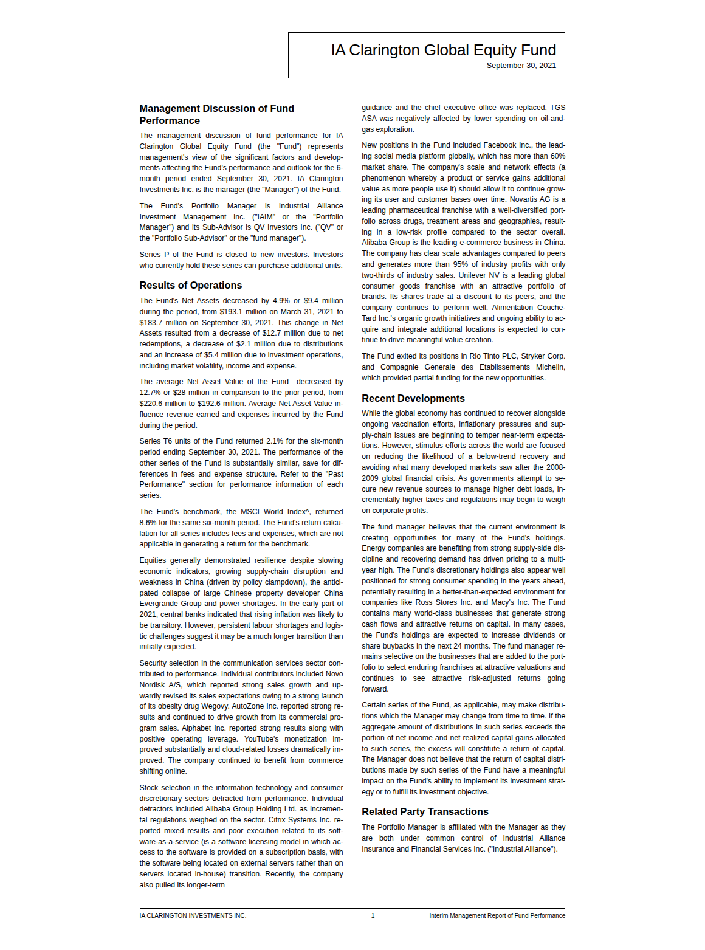IA Clarington Global Equity Fund
September 30, 2021
Management Discussion of Fund Performance
The management discussion of fund performance for IA Clarington Global Equity Fund (the "Fund") represents management's view of the significant factors and developments affecting the Fund's performance and outlook for the 6-month period ended September 30, 2021. IA Clarington Investments Inc. is the manager (the "Manager") of the Fund.
The Fund's Portfolio Manager is Industrial Alliance Investment Management Inc. ("IAIM" or the "Portfolio Manager") and its Sub-Advisor is QV Investors Inc. ("QV" or the "Portfolio Sub-Advisor" or the "fund manager").
Series P of the Fund is closed to new investors. Investors who currently hold these series can purchase additional units.
Results of Operations
The Fund's Net Assets decreased by 4.9% or $9.4 million during the period, from $193.1 million on March 31, 2021 to $183.7 million on September 30, 2021. This change in Net Assets resulted from a decrease of $12.7 million due to net redemptions, a decrease of $2.1 million due to distributions and an increase of $5.4 million due to investment operations, including market volatility, income and expense.
The average Net Asset Value of the Fund decreased by 12.7% or $28 million in comparison to the prior period, from $220.6 million to $192.6 million. Average Net Asset Value influence revenue earned and expenses incurred by the Fund during the period.
Series T6 units of the Fund returned 2.1% for the six-month period ending September 30, 2021. The performance of the other series of the Fund is substantially similar, save for differences in fees and expense structure. Refer to the "Past Performance" section for performance information of each series.
The Fund's benchmark, the MSCI World Index^, returned 8.6% for the same six-month period. The Fund's return calculation for all series includes fees and expenses, which are not applicable in generating a return for the benchmark.
Equities generally demonstrated resilience despite slowing economic indicators, growing supply-chain disruption and weakness in China (driven by policy clampdown), the anticipated collapse of large Chinese property developer China Evergrande Group and power shortages. In the early part of 2021, central banks indicated that rising inflation was likely to be transitory. However, persistent labour shortages and logistic challenges suggest it may be a much longer transition than initially expected.
Security selection in the communication services sector contributed to performance. Individual contributors included Novo Nordisk A/S, which reported strong sales growth and upwardly revised its sales expectations owing to a strong launch of its obesity drug Wegovy. AutoZone Inc. reported strong results and continued to drive growth from its commercial program sales. Alphabet Inc. reported strong results along with positive operating leverage. YouTube's monetization improved substantially and cloud-related losses dramatically improved. The company continued to benefit from commerce shifting online.
Stock selection in the information technology and consumer discretionary sectors detracted from performance. Individual detractors included Alibaba Group Holding Ltd. as incremental regulations weighed on the sector. Citrix Systems Inc. reported mixed results and poor execution related to its software-as-a-service (is a software licensing model in which access to the software is provided on a subscription basis, with the software being located on external servers rather than on servers located in-house) transition. Recently, the company also pulled its longer-term
guidance and the chief executive office was replaced. TGS ASA was negatively affected by lower spending on oil-and-gas exploration.
New positions in the Fund included Facebook Inc., the leading social media platform globally, which has more than 60% market share. The company's scale and network effects (a phenomenon whereby a product or service gains additional value as more people use it) should allow it to continue growing its user and customer bases over time. Novartis AG is a leading pharmaceutical franchise with a well-diversified portfolio across drugs, treatment areas and geographies, resulting in a low-risk profile compared to the sector overall. Alibaba Group is the leading e-commerce business in China. The company has clear scale advantages compared to peers and generates more than 95% of industry profits with only two-thirds of industry sales. Unilever NV is a leading global consumer goods franchise with an attractive portfolio of brands. Its shares trade at a discount to its peers, and the company continues to perform well. Alimentation Couche-Tard Inc.'s organic growth initiatives and ongoing ability to acquire and integrate additional locations is expected to continue to drive meaningful value creation.
The Fund exited its positions in Rio Tinto PLC, Stryker Corp. and Compagnie Generale des Etablissements Michelin, which provided partial funding for the new opportunities.
Recent Developments
While the global economy has continued to recover alongside ongoing vaccination efforts, inflationary pressures and supply-chain issues are beginning to temper near-term expectations. However, stimulus efforts across the world are focused on reducing the likelihood of a below-trend recovery and avoiding what many developed markets saw after the 2008-2009 global financial crisis. As governments attempt to secure new revenue sources to manage higher debt loads, incrementally higher taxes and regulations may begin to weigh on corporate profits.
The fund manager believes that the current environment is creating opportunities for many of the Fund's holdings. Energy companies are benefiting from strong supply-side discipline and recovering demand has driven pricing to a multi-year high. The Fund's discretionary holdings also appear well positioned for strong consumer spending in the years ahead, potentially resulting in a better-than-expected environment for companies like Ross Stores Inc. and Macy's Inc. The Fund contains many world-class businesses that generate strong cash flows and attractive returns on capital. In many cases, the Fund's holdings are expected to increase dividends or share buybacks in the next 24 months. The fund manager remains selective on the businesses that are added to the portfolio to select enduring franchises at attractive valuations and continues to see attractive risk-adjusted returns going forward.
Certain series of the Fund, as applicable, may make distributions which the Manager may change from time to time. If the aggregate amount of distributions in such series exceeds the portion of net income and net realized capital gains allocated to such series, the excess will constitute a return of capital. The Manager does not believe that the return of capital distributions made by such series of the Fund have a meaningful impact on the Fund's ability to implement its investment strategy or to fulfill its investment objective.
Related Party Transactions
The Portfolio Manager is affiliated with the Manager as they are both under common control of Industrial Alliance Insurance and Financial Services Inc. ("Industrial Alliance").
IA CLARINGTON INVESTMENTS INC.
1
Interim Management Report of Fund Performance